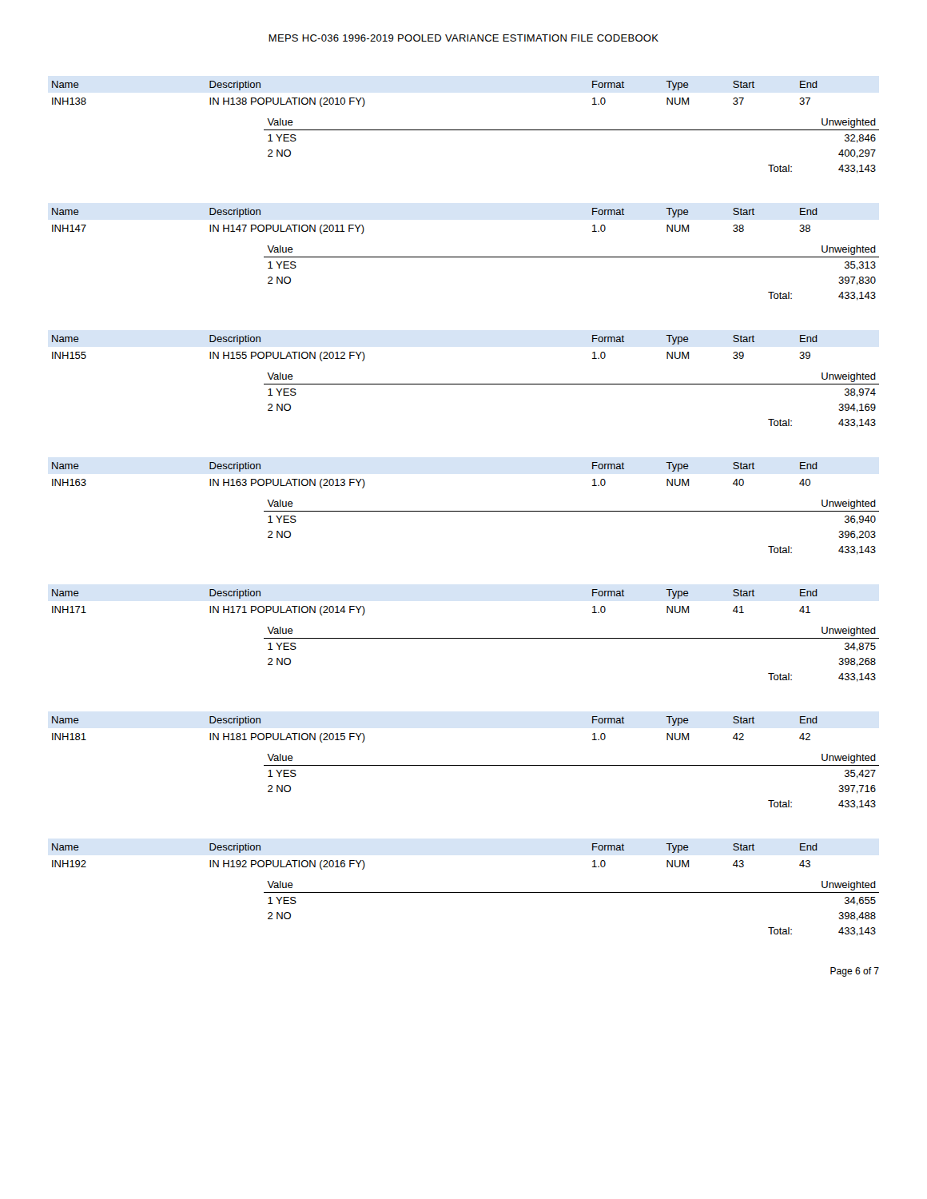MEPS HC-036 1996-2019 POOLED VARIANCE ESTIMATION FILE CODEBOOK
| Name | Description | Format | Type | Start | End |
| --- | --- | --- | --- | --- | --- |
| INH138 | IN H138 POPULATION (2010 FY) | 1.0 | NUM | 37 | 37 |
| | Value | | | Unweighted |
| | 1 YES | | | 32,846 |
| | 2 NO | | | 400,297 |
| | | | Total: | 433,143 |
| Name | Description | Format | Type | Start | End |
| --- | --- | --- | --- | --- | --- |
| INH147 | IN H147 POPULATION (2011 FY) | 1.0 | NUM | 38 | 38 |
| | Value | | | Unweighted |
| | 1 YES | | | 35,313 |
| | 2 NO | | | 397,830 |
| | | | Total: | 433,143 |
| Name | Description | Format | Type | Start | End |
| --- | --- | --- | --- | --- | --- |
| INH155 | IN H155 POPULATION (2012 FY) | 1.0 | NUM | 39 | 39 |
| | Value | | | Unweighted |
| | 1 YES | | | 38,974 |
| | 2 NO | | | 394,169 |
| | | | Total: | 433,143 |
| Name | Description | Format | Type | Start | End |
| --- | --- | --- | --- | --- | --- |
| INH163 | IN H163 POPULATION (2013 FY) | 1.0 | NUM | 40 | 40 |
| | Value | | | Unweighted |
| | 1 YES | | | 36,940 |
| | 2 NO | | | 396,203 |
| | | | Total: | 433,143 |
| Name | Description | Format | Type | Start | End |
| --- | --- | --- | --- | --- | --- |
| INH171 | IN H171 POPULATION (2014 FY) | 1.0 | NUM | 41 | 41 |
| | Value | | | Unweighted |
| | 1 YES | | | 34,875 |
| | 2 NO | | | 398,268 |
| | | | Total: | 433,143 |
| Name | Description | Format | Type | Start | End |
| --- | --- | --- | --- | --- | --- |
| INH181 | IN H181 POPULATION (2015 FY) | 1.0 | NUM | 42 | 42 |
| | Value | | | Unweighted |
| | 1 YES | | | 35,427 |
| | 2 NO | | | 397,716 |
| | | | Total: | 433,143 |
| Name | Description | Format | Type | Start | End |
| --- | --- | --- | --- | --- | --- |
| INH192 | IN H192 POPULATION (2016 FY) | 1.0 | NUM | 43 | 43 |
| | Value | | | Unweighted |
| | 1 YES | | | 34,655 |
| | 2 NO | | | 398,488 |
| | | | Total: | 433,143 |
Page 6 of 7